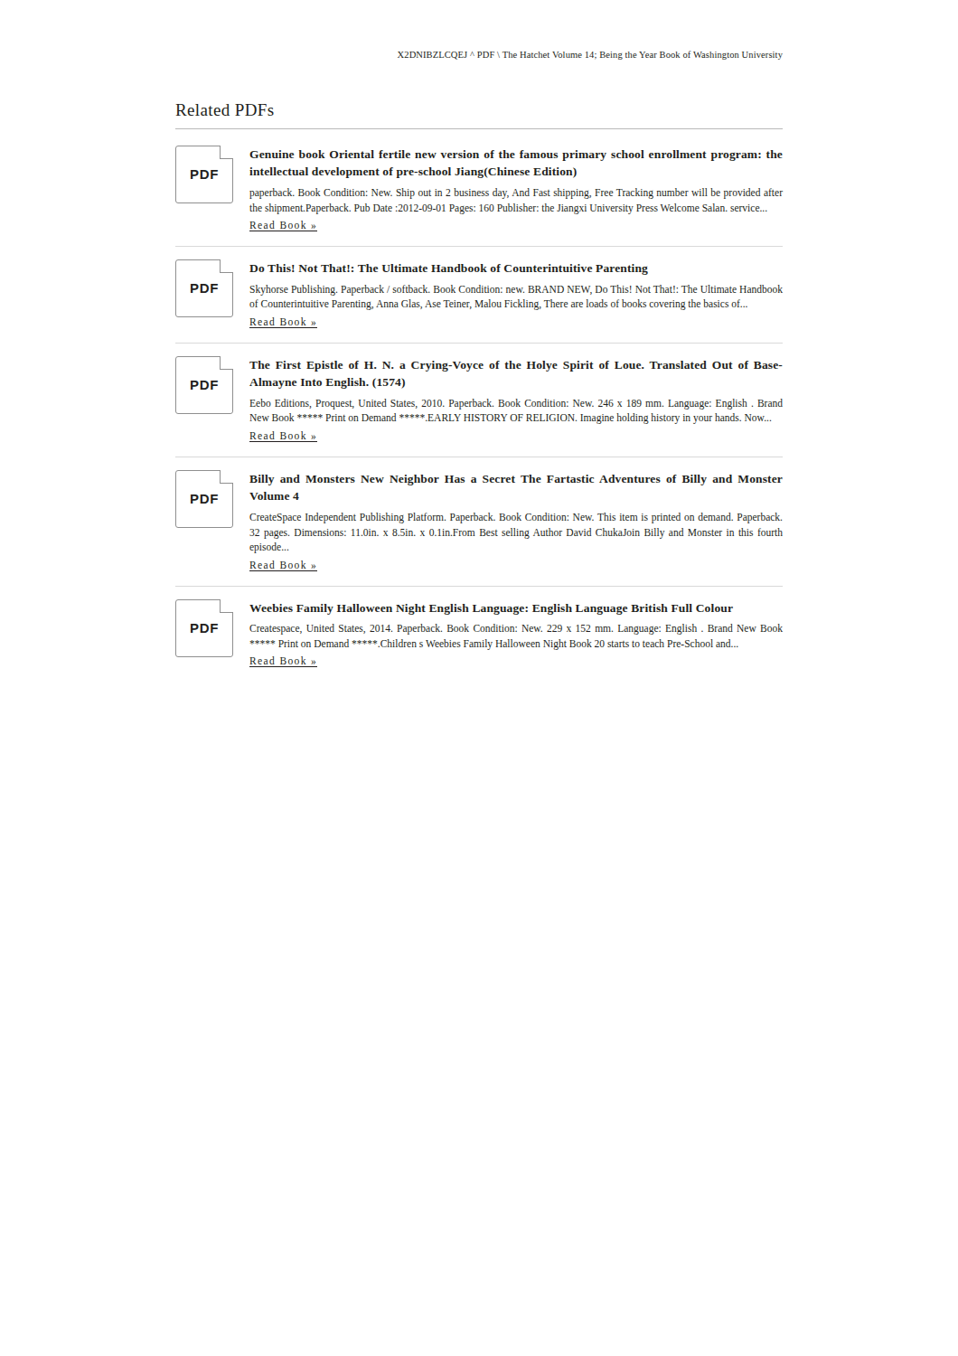X2DNIBZLCQEJ ^ PDF \ The Hatchet Volume 14; Being the Year Book of Washington University
Related PDFs
Genuine book Oriental fertile new version of the famous primary school enrollment program: the intellectual development of pre-school Jiang(Chinese Edition)
paperback. Book Condition: New. Ship out in 2 business day, And Fast shipping, Free Tracking number will be provided after the shipment.Paperback. Pub Date :2012-09-01 Pages: 160 Publisher: the Jiangxi University Press Welcome Salan. service...
Read Book »
Do This! Not That!: The Ultimate Handbook of Counterintuitive Parenting
Skyhorse Publishing. Paperback / softback. Book Condition: new. BRAND NEW, Do This! Not That!: The Ultimate Handbook of Counterintuitive Parenting, Anna Glas, Ase Teiner, Malou Fickling, There are loads of books covering the basics of...
Read Book »
The First Epistle of H. N. a Crying-Voyce of the Holye Spirit of Loue. Translated Out of Base-Almayne Into English. (1574)
Eebo Editions, Proquest, United States, 2010. Paperback. Book Condition: New. 246 x 189 mm. Language: English . Brand New Book ***** Print on Demand *****.EARLY HISTORY OF RELIGION. Imagine holding history in your hands. Now...
Read Book »
Billy and Monsters New Neighbor Has a Secret The Fartastic Adventures of Billy and Monster Volume 4
CreateSpace Independent Publishing Platform. Paperback. Book Condition: New. This item is printed on demand. Paperback. 32 pages. Dimensions: 11.0in. x 8.5in. x 0.1in.From Best selling Author David ChukaJoin Billy and Monster in this fourth episode...
Read Book »
Weebies Family Halloween Night English Language: English Language British Full Colour
Createspace, United States, 2014. Paperback. Book Condition: New. 229 x 152 mm. Language: English . Brand New Book ***** Print on Demand *****.Children s Weebies Family Halloween Night Book 20 starts to teach Pre-School and...
Read Book »